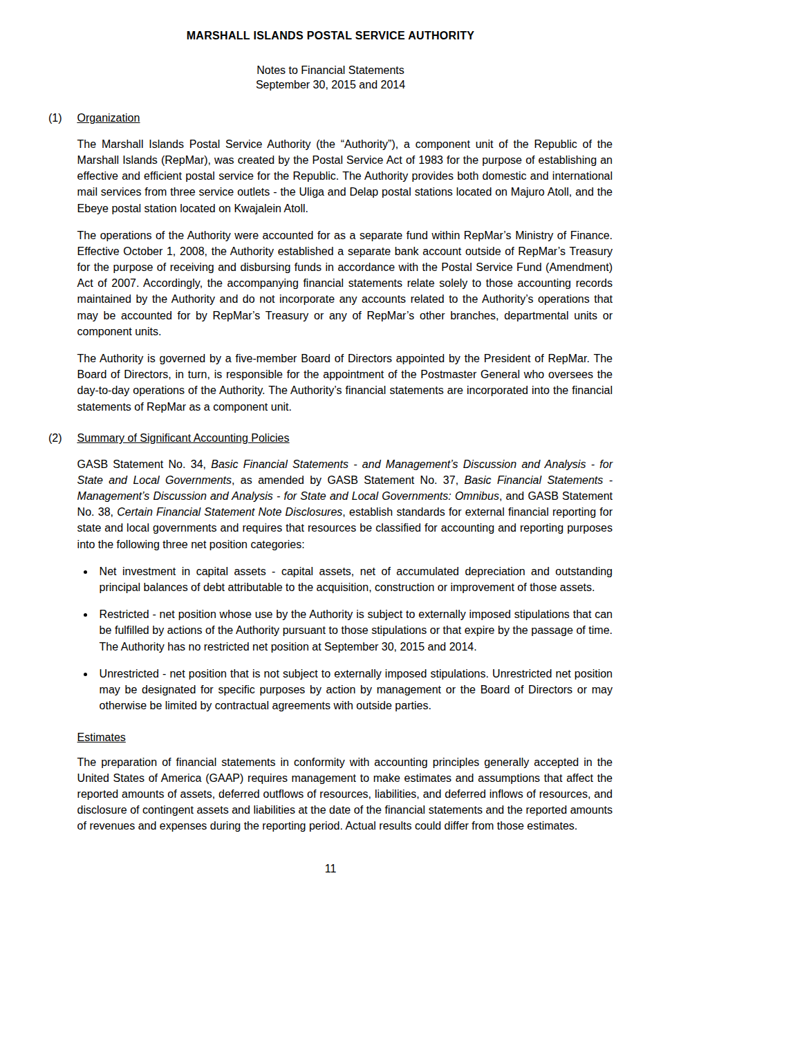MARSHALL ISLANDS POSTAL SERVICE AUTHORITY
Notes to Financial Statements
September 30, 2015 and 2014
(1) Organization
The Marshall Islands Postal Service Authority (the “Authority”), a component unit of the Republic of the Marshall Islands (RepMar), was created by the Postal Service Act of 1983 for the purpose of establishing an effective and efficient postal service for the Republic. The Authority provides both domestic and international mail services from three service outlets - the Uliga and Delap postal stations located on Majuro Atoll, and the Ebeye postal station located on Kwajalein Atoll.
The operations of the Authority were accounted for as a separate fund within RepMar’s Ministry of Finance. Effective October 1, 2008, the Authority established a separate bank account outside of RepMar’s Treasury for the purpose of receiving and disbursing funds in accordance with the Postal Service Fund (Amendment) Act of 2007. Accordingly, the accompanying financial statements relate solely to those accounting records maintained by the Authority and do not incorporate any accounts related to the Authority’s operations that may be accounted for by RepMar’s Treasury or any of RepMar’s other branches, departmental units or component units.
The Authority is governed by a five-member Board of Directors appointed by the President of RepMar. The Board of Directors, in turn, is responsible for the appointment of the Postmaster General who oversees the day-to-day operations of the Authority. The Authority’s financial statements are incorporated into the financial statements of RepMar as a component unit.
(2) Summary of Significant Accounting Policies
GASB Statement No. 34, Basic Financial Statements - and Management’s Discussion and Analysis - for State and Local Governments, as amended by GASB Statement No. 37, Basic Financial Statements - Management’s Discussion and Analysis - for State and Local Governments: Omnibus, and GASB Statement No. 38, Certain Financial Statement Note Disclosures, establish standards for external financial reporting for state and local governments and requires that resources be classified for accounting and reporting purposes into the following three net position categories:
Net investment in capital assets - capital assets, net of accumulated depreciation and outstanding principal balances of debt attributable to the acquisition, construction or improvement of those assets.
Restricted - net position whose use by the Authority is subject to externally imposed stipulations that can be fulfilled by actions of the Authority pursuant to those stipulations or that expire by the passage of time. The Authority has no restricted net position at September 30, 2015 and 2014.
Unrestricted - net position that is not subject to externally imposed stipulations. Unrestricted net position may be designated for specific purposes by action by management or the Board of Directors or may otherwise be limited by contractual agreements with outside parties.
Estimates
The preparation of financial statements in conformity with accounting principles generally accepted in the United States of America (GAAP) requires management to make estimates and assumptions that affect the reported amounts of assets, deferred outflows of resources, liabilities, and deferred inflows of resources, and disclosure of contingent assets and liabilities at the date of the financial statements and the reported amounts of revenues and expenses during the reporting period. Actual results could differ from those estimates.
11